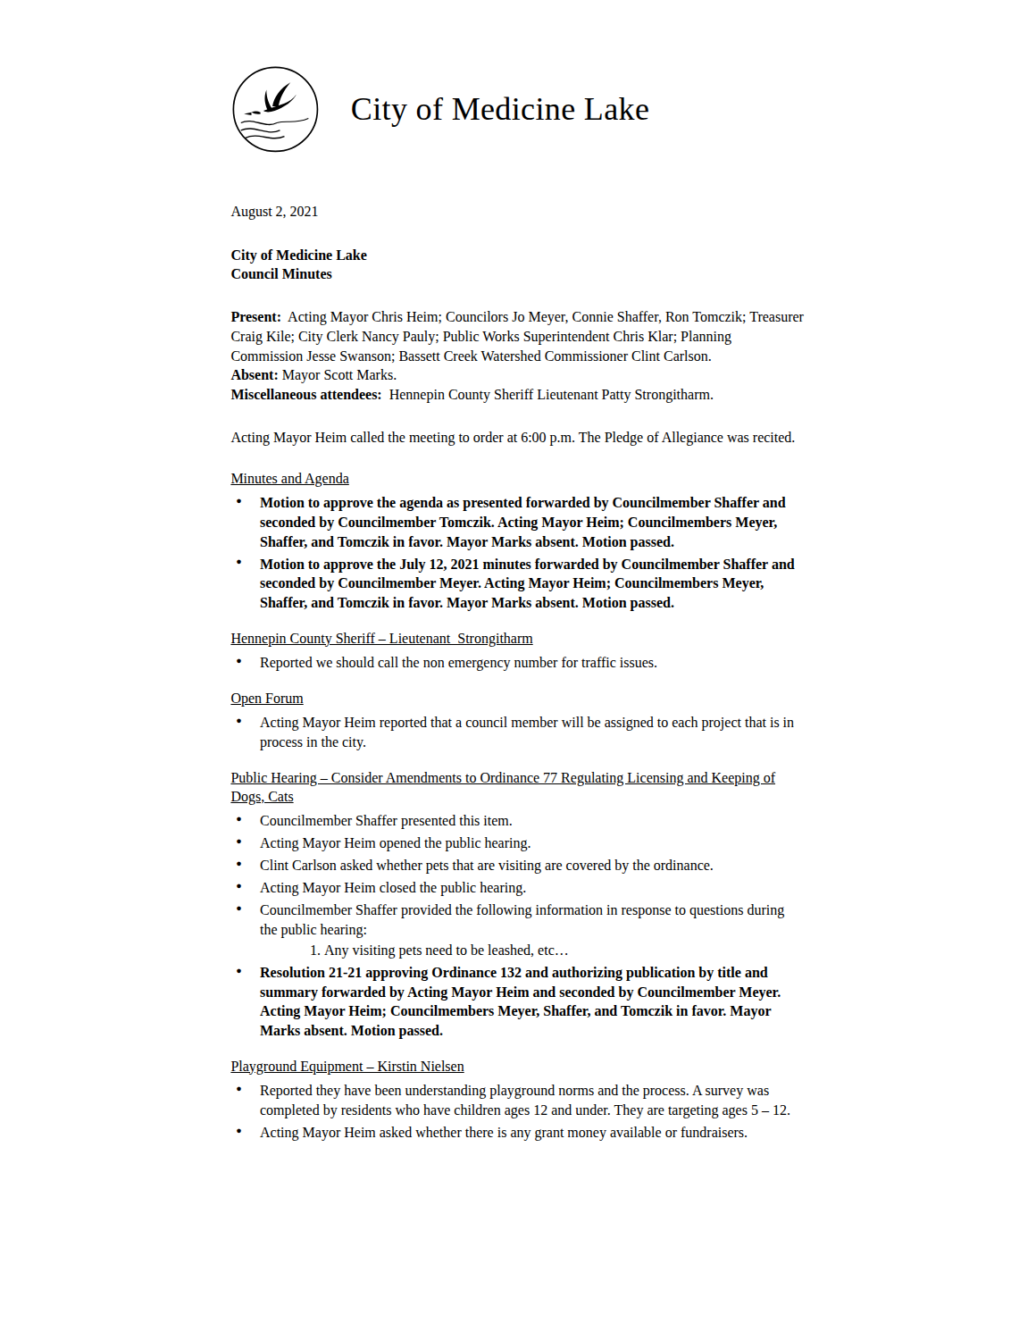City of Medicine Lake
August 2, 2021
City of Medicine Lake Council Minutes
Present: Acting Mayor Chris Heim; Councilors Jo Meyer, Connie Shaffer, Ron Tomczik; Treasurer Craig Kile; City Clerk Nancy Pauly; Public Works Superintendent Chris Klar; Planning Commission Jesse Swanson; Bassett Creek Watershed Commissioner Clint Carlson.
Absent: Mayor Scott Marks.
Miscellaneous attendees: Hennepin County Sheriff Lieutenant Patty Strongitharm.
Acting Mayor Heim called the meeting to order at 6:00 p.m. The Pledge of Allegiance was recited.
Minutes and Agenda
Motion to approve the agenda as presented forwarded by Councilmember Shaffer and seconded by Councilmember Tomczik. Acting Mayor Heim; Councilmembers Meyer, Shaffer, and Tomczik in favor. Mayor Marks absent. Motion passed.
Motion to approve the July 12, 2021 minutes forwarded by Councilmember Shaffer and seconded by Councilmember Meyer. Acting Mayor Heim; Councilmembers Meyer, Shaffer, and Tomczik in favor. Mayor Marks absent. Motion passed.
Hennepin County Sheriff – Lieutenant Strongitharm
Reported we should call the non emergency number for traffic issues.
Open Forum
Acting Mayor Heim reported that a council member will be assigned to each project that is in process in the city.
Public Hearing – Consider Amendments to Ordinance 77 Regulating Licensing and Keeping of Dogs, Cats
Councilmember Shaffer presented this item.
Acting Mayor Heim opened the public hearing.
Clint Carlson asked whether pets that are visiting are covered by the ordinance.
Acting Mayor Heim closed the public hearing.
Councilmember Shaffer provided the following information in response to questions during the public hearing:
Any visiting pets need to be leashed, etc…
Resolution 21-21 approving Ordinance 132 and authorizing publication by title and summary forwarded by Acting Mayor Heim and seconded by Councilmember Meyer. Acting Mayor Heim; Councilmembers Meyer, Shaffer, and Tomczik in favor. Mayor Marks absent. Motion passed.
Playground Equipment – Kirstin Nielsen
Reported they have been understanding playground norms and the process. A survey was completed by residents who have children ages 12 and under. They are targeting ages 5 – 12.
Acting Mayor Heim asked whether there is any grant money available or fundraisers.